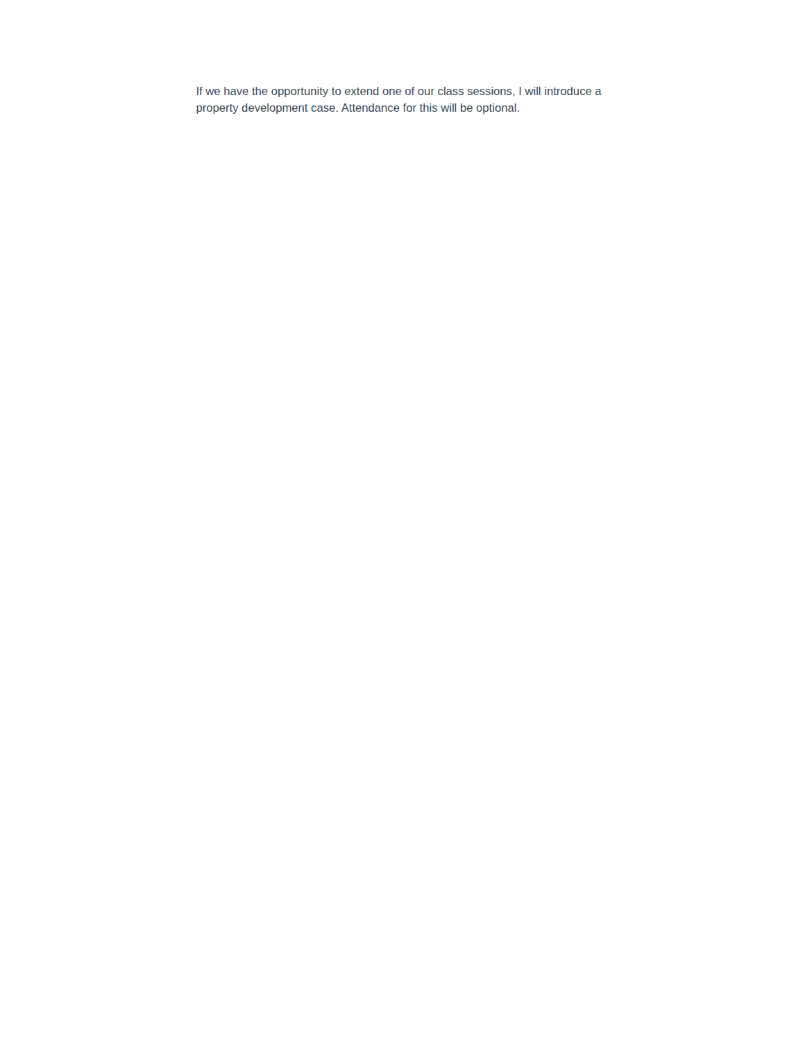If we have the opportunity to extend one of our class sessions, I will introduce a property development case. Attendance for this will be optional.